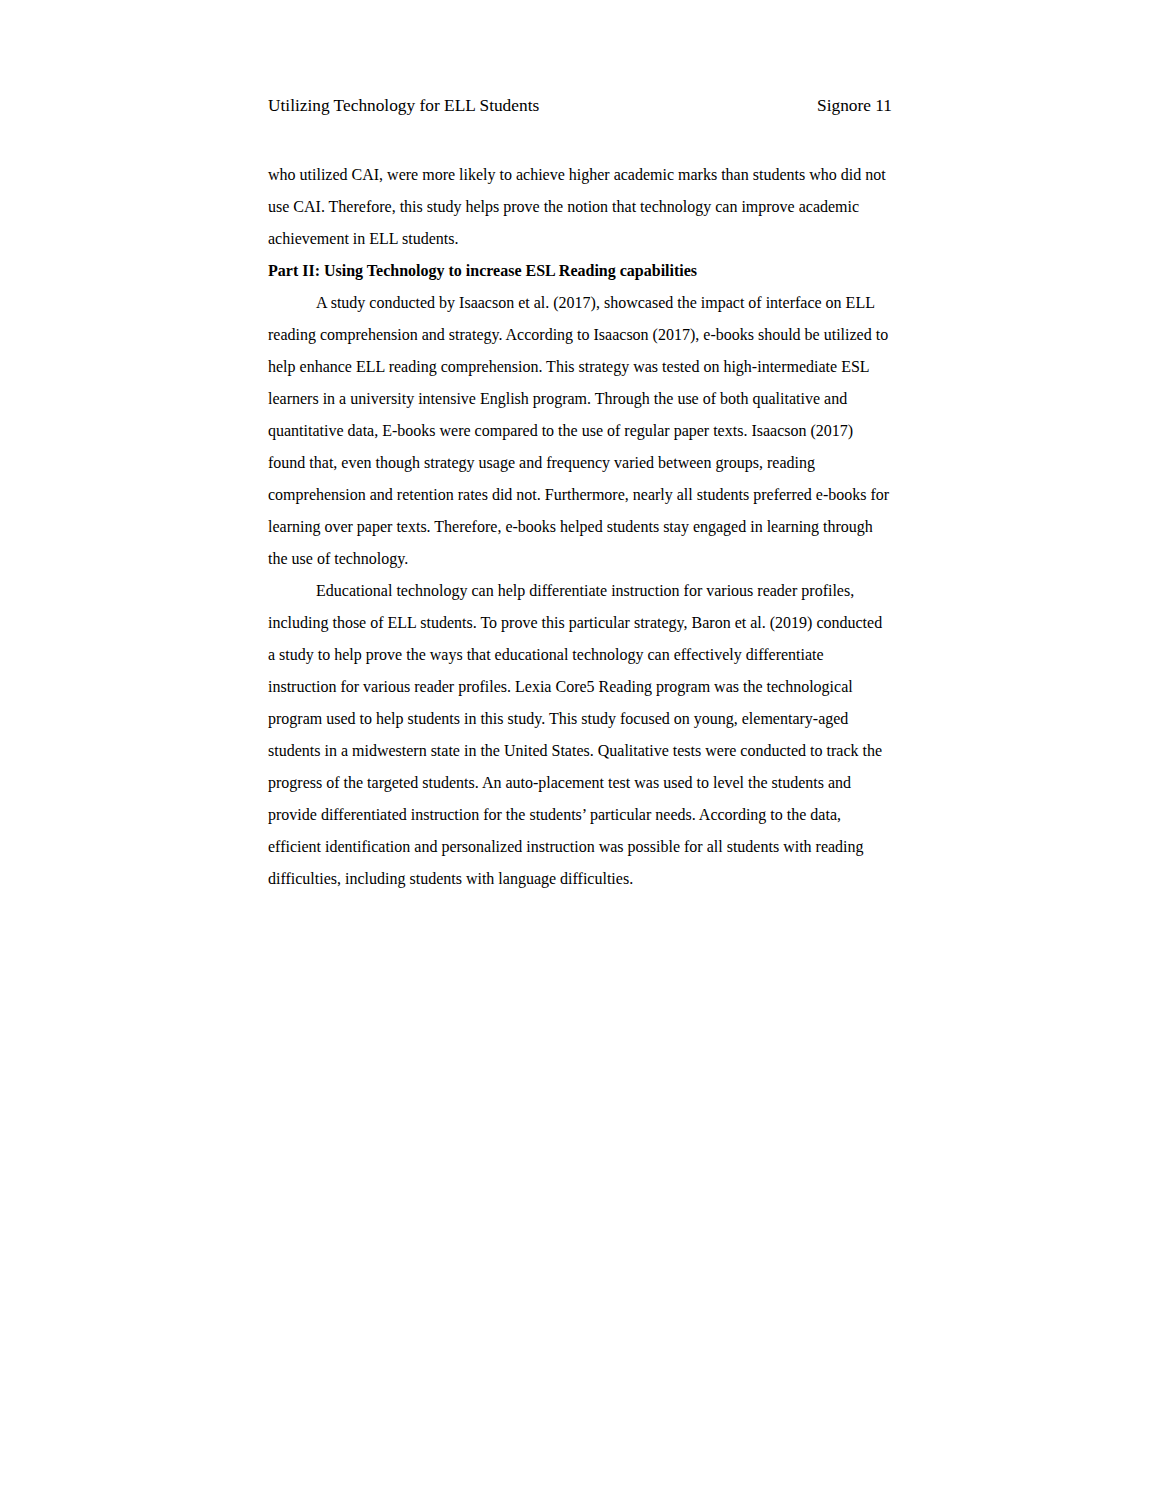Utilizing Technology for ELL Students Signore 11
who utilized CAI, were more likely to achieve higher academic marks than students who did not use CAI. Therefore, this study helps prove the notion that technology can improve academic achievement in ELL students.
Part II: Using Technology to increase ESL Reading capabilities
A study conducted by Isaacson et al. (2017), showcased the impact of interface on ELL reading comprehension and strategy. According to Isaacson (2017), e-books should be utilized to help enhance ELL reading comprehension. This strategy was tested on high-intermediate ESL learners in a university intensive English program. Through the use of both qualitative and quantitative data, E-books were compared to the use of regular paper texts. Isaacson (2017) found that, even though strategy usage and frequency varied between groups, reading comprehension and retention rates did not. Furthermore, nearly all students preferred e-books for learning over paper texts. Therefore, e-books helped students stay engaged in learning through the use of technology.
Educational technology can help differentiate instruction for various reader profiles, including those of ELL students. To prove this particular strategy, Baron et al. (2019) conducted a study to help prove the ways that educational technology can effectively differentiate instruction for various reader profiles. Lexia Core5 Reading program was the technological program used to help students in this study. This study focused on young, elementary-aged students in a midwestern state in the United States. Qualitative tests were conducted to track the progress of the targeted students. An auto-placement test was used to level the students and provide differentiated instruction for the students’ particular needs. According to the data, efficient identification and personalized instruction was possible for all students with reading difficulties, including students with language difficulties.